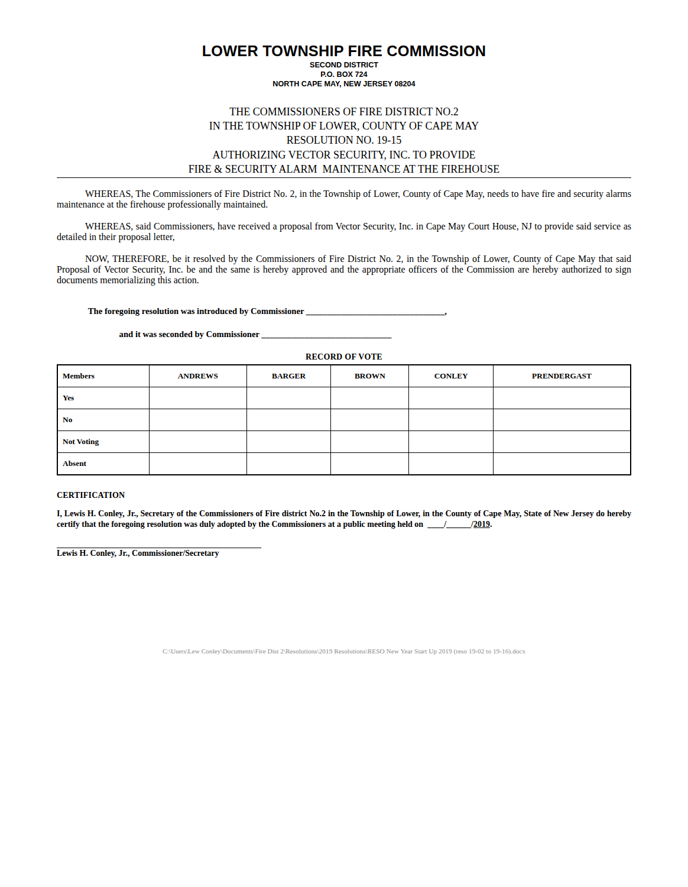LOWER TOWNSHIP FIRE COMMISSION
SECOND DISTRICT
P.O. BOX 724
NORTH CAPE MAY, NEW JERSEY 08204
THE COMMISSIONERS OF FIRE DISTRICT NO.2
IN THE TOWNSHIP OF LOWER, COUNTY OF CAPE MAY
RESOLUTION NO. 19-15
AUTHORIZING VECTOR SECURITY, INC. TO PROVIDE
FIRE & SECURITY ALARM MAINTENANCE AT THE FIREHOUSE
WHEREAS, The Commissioners of Fire District No. 2, in the Township of Lower, County of Cape May, needs to have fire and security alarms maintenance at the firehouse professionally maintained.
WHEREAS, said Commissioners, have received a proposal from Vector Security, Inc. in Cape May Court House, NJ to provide said service as detailed in their proposal letter,
NOW, THEREFORE, be it resolved by the Commissioners of Fire District No. 2, in the Township of Lower, County of Cape May that said Proposal of Vector Security, Inc. be and the same is hereby approved and the appropriate officers of the Commission are hereby authorized to sign documents memorializing this action.
The foregoing resolution was introduced by Commissioner ________________________________,
and it was seconded by Commissioner ______________________________
RECORD OF VOTE
| Members | ANDREWS | BARGER | BROWN | CONLEY | PRENDERGAST |
| --- | --- | --- | --- | --- | --- |
| Yes | | | | | |
| No | | | | | |
| Not Voting | | | | | |
| Absent | | | | | |
CERTIFICATION
I, Lewis H. Conley, Jr., Secretary of the Commissioners of Fire district No.2 in the Township of Lower, in the County of Cape May, State of New Jersey do hereby certify that the foregoing resolution was duly adopted by the Commissioners at a public meeting held on ____/______/2019.
Lewis H. Conley, Jr., Commissioner/Secretary
C:\Users\Lew Conley\Documents\Fire Dist 2\Resolutions\2019 Resolutions\RESO New Year Start Up 2019 (reso 19-02 to 19-16).docx